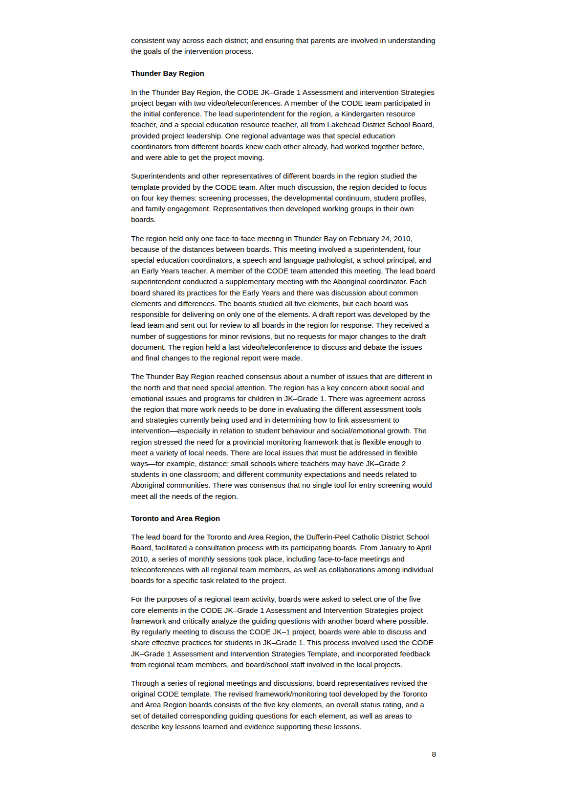consistent way across each district; and ensuring that parents are involved in understanding the goals of the intervention process.
Thunder Bay Region
In the Thunder Bay Region, the CODE JK–Grade 1 Assessment and intervention Strategies project began with two video/teleconferences. A member of the CODE team participated in the initial conference. The lead superintendent for the region, a Kindergarten resource teacher, and a special education resource teacher, all from Lakehead District School Board, provided project leadership. One regional advantage was that special education coordinators from different boards knew each other already, had worked together before, and were able to get the project moving.
Superintendents and other representatives of different boards in the region studied the template provided by the CODE team. After much discussion, the region decided to focus on four key themes: screening processes, the developmental continuum, student profiles, and family engagement. Representatives then developed working groups in their own boards.
The region held only one face-to-face meeting in Thunder Bay on February 24, 2010, because of the distances between boards. This meeting involved a superintendent, four special education coordinators, a speech and language pathologist, a school principal, and an Early Years teacher. A member of the CODE team attended this meeting. The lead board superintendent conducted a supplementary meeting with the Aboriginal coordinator. Each board shared its practices for the Early Years and there was discussion about common elements and differences. The boards studied all five elements, but each board was responsible for delivering on only one of the elements. A draft report was developed by the lead team and sent out for review to all boards in the region for response. They received a number of suggestions for minor revisions, but no requests for major changes to the draft document. The region held a last video/teleconference to discuss and debate the issues and final changes to the regional report were made.
The Thunder Bay Region reached consensus about a number of issues that are different in the north and that need special attention. The region has a key concern about social and emotional issues and programs for children in JK–Grade 1. There was agreement across the region that more work needs to be done in evaluating the different assessment tools and strategies currently being used and in determining how to link assessment to intervention—especially in relation to student behaviour and social/emotional growth. The region stressed the need for a provincial monitoring framework that is flexible enough to meet a variety of local needs. There are local issues that must be addressed in flexible ways—for example, distance; small schools where teachers may have JK–Grade 2 students in one classroom; and different community expectations and needs related to Aboriginal communities. There was consensus that no single tool for entry screening would meet all the needs of the region.
Toronto and Area Region
The lead board for the Toronto and Area Region, the Dufferin-Peel Catholic District School Board, facilitated a consultation process with its participating boards. From January to April 2010, a series of monthly sessions took place, including face-to-face meetings and teleconferences with all regional team members, as well as collaborations among individual boards for a specific task related to the project.
For the purposes of a regional team activity, boards were asked to select one of the five core elements in the CODE JK–Grade 1 Assessment and Intervention Strategies project framework and critically analyze the guiding questions with another board where possible. By regularly meeting to discuss the CODE JK–1 project, boards were able to discuss and share effective practices for students in JK–Grade 1. This process involved used the CODE JK–Grade 1 Assessment and Intervention Strategies Template, and incorporated feedback from regional team members, and board/school staff involved in the local projects.
Through a series of regional meetings and discussions, board representatives revised the original CODE template. The revised framework/monitoring tool developed by the Toronto and Area Region boards consists of the five key elements, an overall status rating, and a set of detailed corresponding guiding questions for each element, as well as areas to describe key lessons learned and evidence supporting these lessons.
8